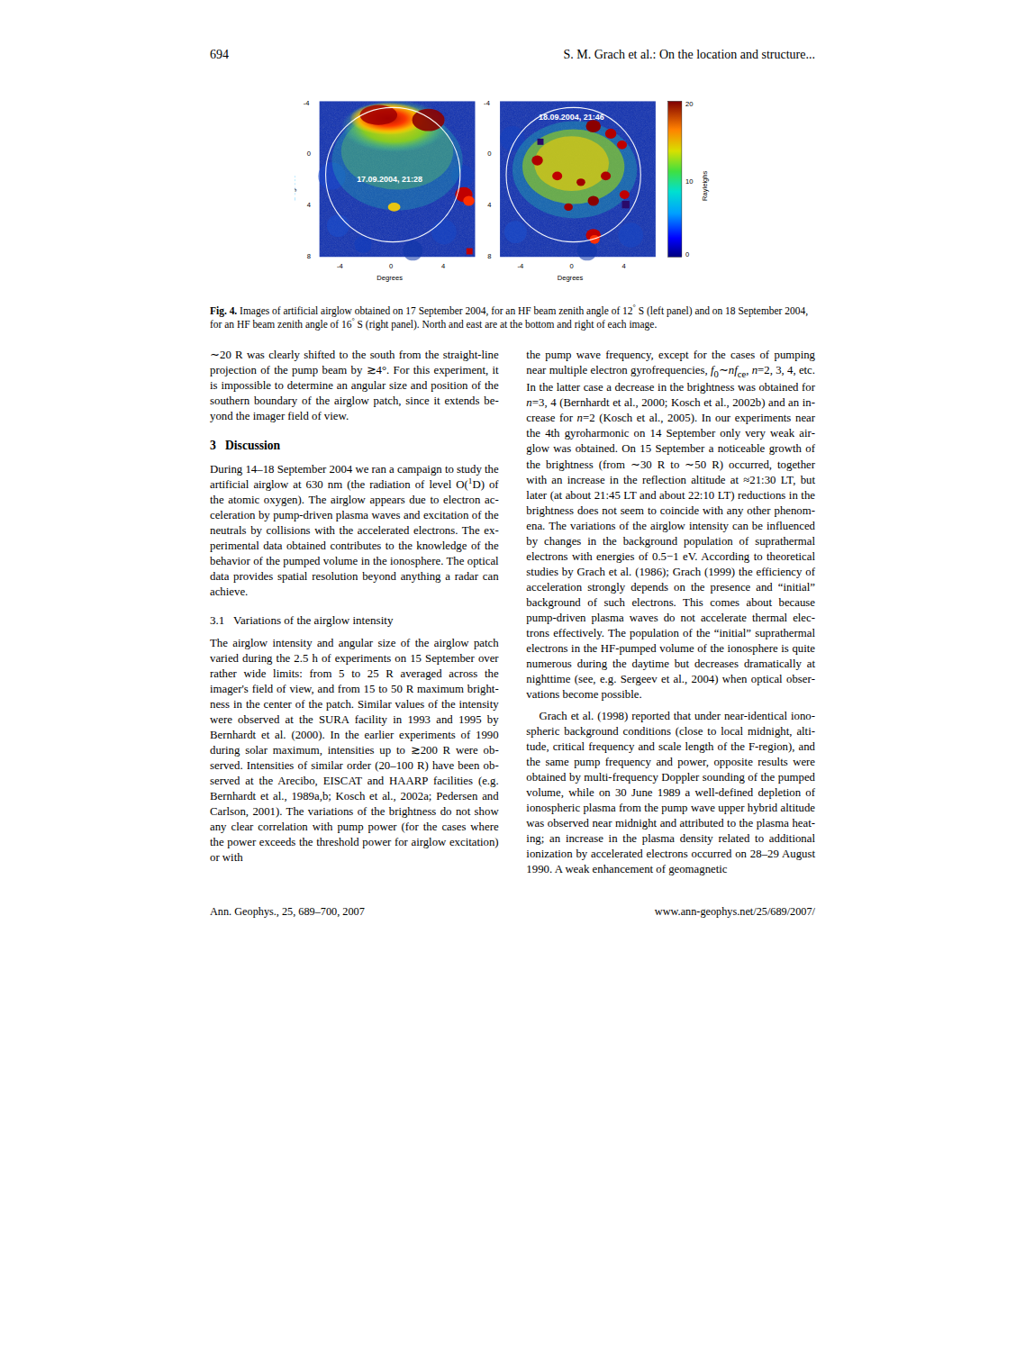694 S. M. Grach et al.: On the location and structure...
17.09.2004, 21:28 -4 0 4 8 -4 0 4 Degrees Degrees 18.09.2004, 21:46 -4 0 4 8 -4 0 4 Degrees 20 10 0 Rayleighs
Fig. 4. Images of artificial airglow obtained on 17 September 2004, for an HF beam zenith angle of 12° S (left panel) and on 18 September 2004, for an HF beam zenith angle of 16° S (right panel). North and east are at the bottom and right of each image.
∼20 R was clearly shifted to the south from the straight-line projection of the pump beam by ≳4°. For this experiment, it is impossible to determine an angular size and position of the southern boundary of the airglow patch, since it extends beyond the imager field of view.
3 Discussion
During 14–18 September 2004 we ran a campaign to study the artificial airglow at 630 nm (the radiation of level O(1D) of the atomic oxygen). The airglow appears due to electron acceleration by pump-driven plasma waves and excitation of the neutrals by collisions with the accelerated electrons. The experimental data obtained contributes to the knowledge of the behavior of the pumped volume in the ionosphere. The optical data provides spatial resolution beyond anything a radar can achieve.
3.1 Variations of the airglow intensity
The airglow intensity and angular size of the airglow patch varied during the 2.5 h of experiments on 15 September over rather wide limits: from 5 to 25 R averaged across the imager's field of view, and from 15 to 50 R maximum brightness in the center of the patch. Similar values of the intensity were observed at the SURA facility in 1993 and 1995 by Bernhardt et al. (2000). In the earlier experiments of 1990 during solar maximum, intensities up to ≳200 R were observed. Intensities of similar order (20–100 R) have been observed at the Arecibo, EISCAT and HAARP facilities (e.g. Bernhardt et al., 1989a,b; Kosch et al., 2002a; Pedersen and Carlson, 2001). The variations of the brightness do not show any clear correlation with pump power (for the cases where the power exceeds the threshold power for airglow excitation) or with
the pump wave frequency, except for the cases of pumping near multiple electron gyrofrequencies, f0∼nfce, n=2, 3, 4, etc. In the latter case a decrease in the brightness was obtained for n=3, 4 (Bernhardt et al., 2000; Kosch et al., 2002b) and an increase for n=2 (Kosch et al., 2005). In our experiments near the 4th gyroharmonic on 14 September only very weak airglow was obtained. On 15 September a noticeable growth of the brightness (from ∼30 R to ∼50 R) occurred, together with an increase in the reflection altitude at ≈21:30 LT, but later (at about 21:45 LT and about 22:10 LT) reductions in the brightness does not seem to coincide with any other phenomena. The variations of the airglow intensity can be influenced by changes in the background population of suprathermal electrons with energies of 0.5−1 eV. According to theoretical studies by Grach et al. (1986); Grach (1999) the efficiency of acceleration strongly depends on the presence and “initial” background of such electrons. This comes about because pump-driven plasma waves do not accelerate thermal electrons effectively. The population of the “initial” suprathermal electrons in the HF-pumped volume of the ionosphere is quite numerous during the daytime but decreases dramatically at nighttime (see, e.g. Sergeev et al., 2004) when optical observations become possible.
Grach et al. (1998) reported that under near-identical ionospheric background conditions (close to local midnight, altitude, critical frequency and scale length of the F-region), and the same pump frequency and power, opposite results were obtained by multi-frequency Doppler sounding of the pumped volume, while on 30 June 1989 a well-defined depletion of ionospheric plasma from the pump wave upper hybrid altitude was observed near midnight and attributed to the plasma heating; an increase in the plasma density related to additional ionization by accelerated electrons occurred on 28–29 August 1990. A weak enhancement of geomagnetic
Ann. Geophys., 25, 689–700, 2007 www.ann-geophys.net/25/689/2007/